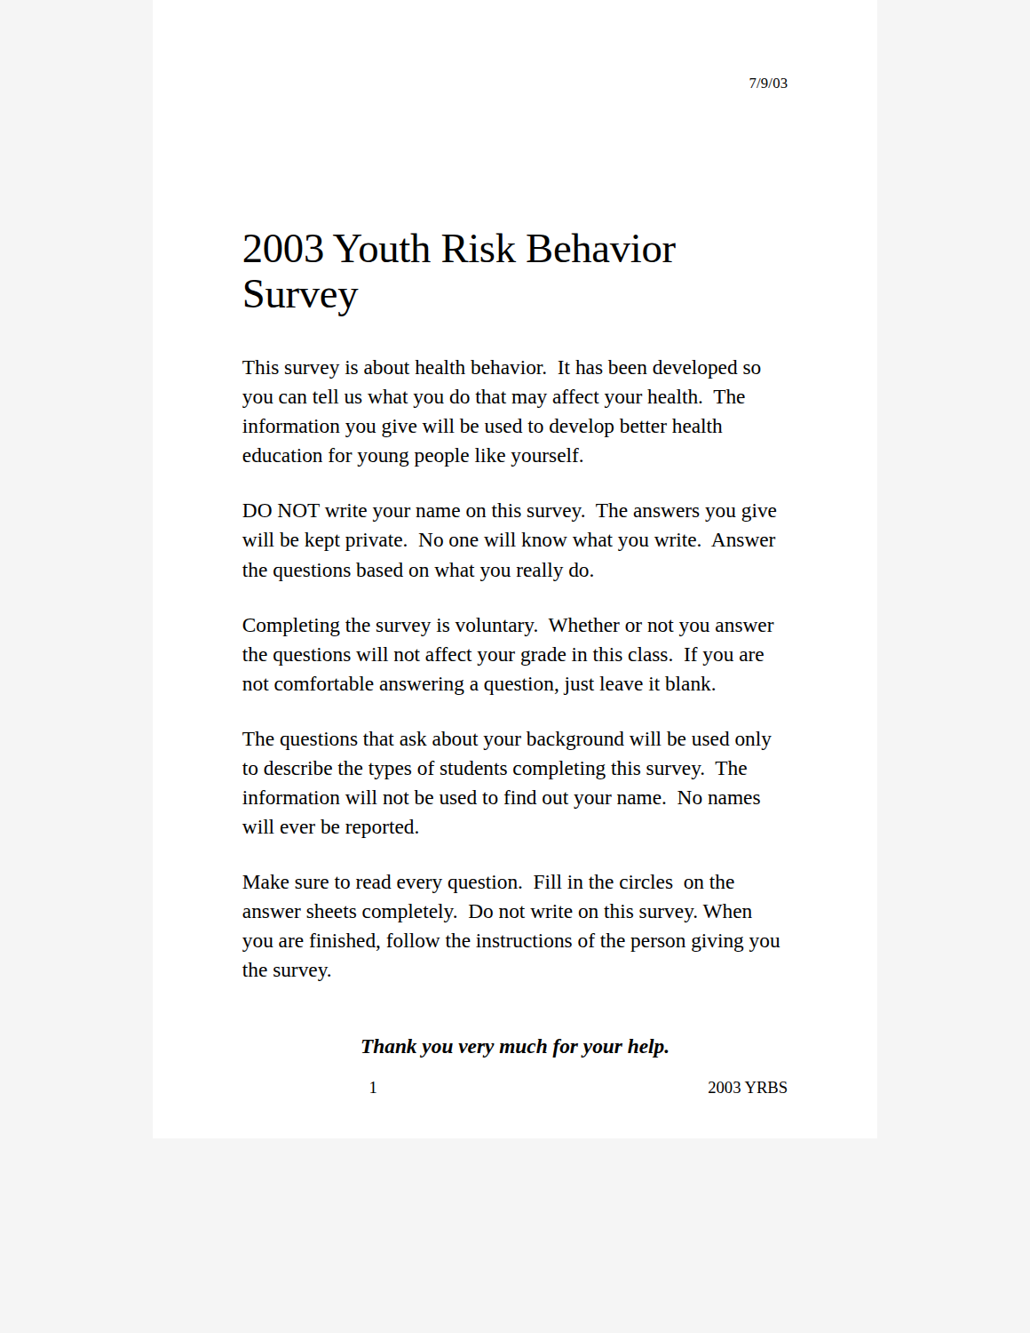7/9/03
2003 Youth Risk Behavior Survey
This survey is about health behavior. It has been developed so you can tell us what you do that may affect your health. The information you give will be used to develop better health education for young people like yourself.
DO NOT write your name on this survey. The answers you give will be kept private. No one will know what you write. Answer the questions based on what you really do.
Completing the survey is voluntary. Whether or not you answer the questions will not affect your grade in this class. If you are not comfortable answering a question, just leave it blank.
The questions that ask about your background will be used only to describe the types of students completing this survey. The information will not be used to find out your name. No names will ever be reported.
Make sure to read every question. Fill in the circles on the answer sheets completely. Do not write on this survey. When you are finished, follow the instructions of the person giving you the survey.
Thank you very much for your help.
1 2003 YRBS